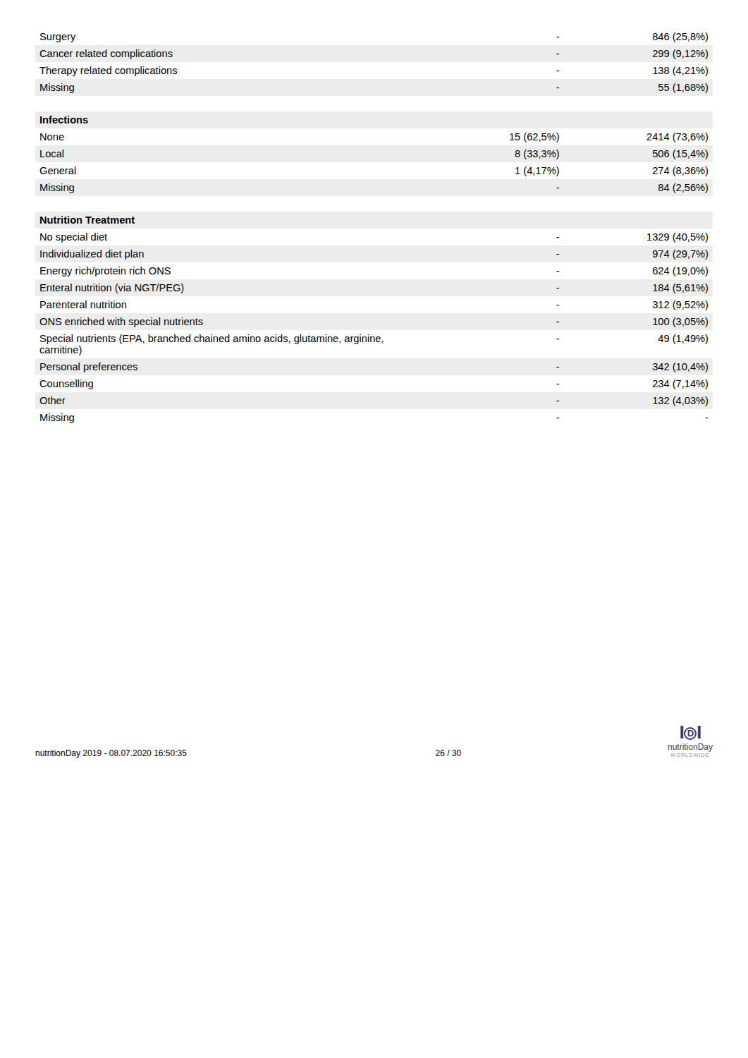| Surgery | - | 846 (25,8%) |
| Cancer related complications | - | 299 (9,12%) |
| Therapy related complications | - | 138 (4,21%) |
| Missing | - | 55 (1,68%) |
| Infections | | |
| None | 15 (62,5%) | 2414 (73,6%) |
| Local | 8 (33,3%) | 506 (15,4%) |
| General | 1 (4,17%) | 274 (8,36%) |
| Missing | - | 84 (2,56%) |
| Nutrition Treatment | | |
| No special diet | - | 1329 (40,5%) |
| Individualized diet plan | - | 974 (29,7%) |
| Energy rich/protein rich ONS | - | 624 (19,0%) |
| Enteral nutrition (via NGT/PEG) | - | 184 (5,61%) |
| Parenteral nutrition | - | 312 (9,52%) |
| ONS enriched with special nutrients | - | 100 (3,05%) |
| Special nutrients (EPA, branched chained amino acids, glutamine, arginine, carnitine) | - | 49 (1,49%) |
| Personal preferences | - | 342 (10,4%) |
| Counselling | - | 234 (7,14%) |
| Other | - | 132 (4,03%) |
| Missing | - | - |
nutritionDay 2019 - 08.07.2020 16:50:35
26 / 30
IDI
nutritionDay
WORLDWIDE